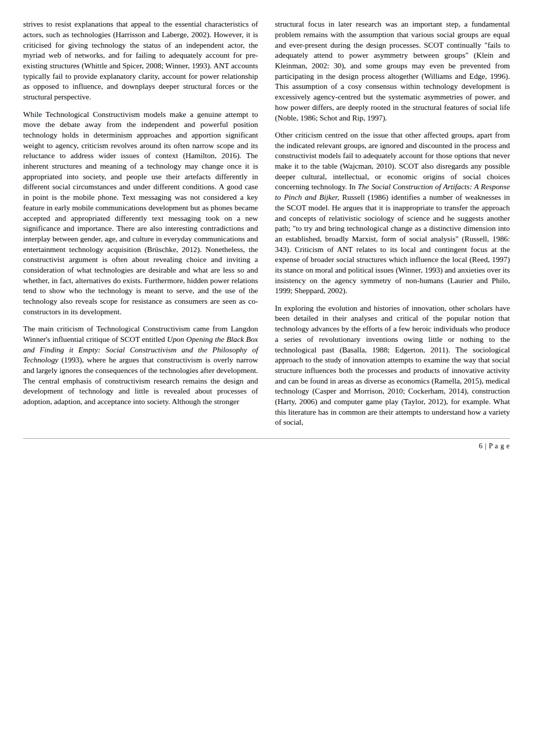strives to resist explanations that appeal to the essential characteristics of actors, such as technologies (Harrisson and Laberge, 2002). However, it is criticised for giving technology the status of an independent actor, the myriad web of networks, and for failing to adequately account for pre-existing structures (Whittle and Spicer, 2008; Winner, 1993). ANT accounts typically fail to provide explanatory clarity, account for power relationship as opposed to influence, and downplays deeper structural forces or the structural perspective.
While Technological Constructivism models make a genuine attempt to move the debate away from the independent and powerful position technology holds in determinism approaches and apportion significant weight to agency, criticism revolves around its often narrow scope and its reluctance to address wider issues of context (Hamilton, 2016). The inherent structures and meaning of a technology may change once it is appropriated into society, and people use their artefacts differently in different social circumstances and under different conditions. A good case in point is the mobile phone. Text messaging was not considered a key feature in early mobile communications development but as phones became accepted and appropriated differently text messaging took on a new significance and importance. There are also interesting contradictions and interplay between gender, age, and culture in everyday communications and entertainment technology acquisition (Brüschke, 2012). Nonetheless, the constructivist argument is often about revealing choice and inviting a consideration of what technologies are desirable and what are less so and whether, in fact, alternatives do exists. Furthermore, hidden power relations tend to show who the technology is meant to serve, and the use of the technology also reveals scope for resistance as consumers are seen as co-constructors in its development.
The main criticism of Technological Constructivism came from Langdon Winner's influential critique of SCOT entitled Upon Opening the Black Box and Finding it Empty: Social Constructivism and the Philosophy of Technology (1993), where he argues that constructivism is overly narrow and largely ignores the consequences of the technologies after development. The central emphasis of constructivism research remains the design and development of technology and little is revealed about processes of adoption, adaption, and acceptance into society. Although the stronger
structural focus in later research was an important step, a fundamental problem remains with the assumption that various social groups are equal and ever-present during the design processes. SCOT continually "fails to adequately attend to power asymmetry between groups" (Klein and Kleinman, 2002: 30), and some groups may even be prevented from participating in the design process altogether (Williams and Edge, 1996). This assumption of a cosy consensus within technology development is excessively agency-centred but the systematic asymmetries of power, and how power differs, are deeply rooted in the structural features of social life (Noble, 1986; Schot and Rip, 1997).
Other criticism centred on the issue that other affected groups, apart from the indicated relevant groups, are ignored and discounted in the process and constructivist models fail to adequately account for those options that never make it to the table (Wajcman, 2010). SCOT also disregards any possible deeper cultural, intellectual, or economic origins of social choices concerning technology. In The Social Construction of Artifacts: A Response to Pinch and Bijker, Russell (1986) identifies a number of weaknesses in the SCOT model. He argues that it is inappropriate to transfer the approach and concepts of relativistic sociology of science and he suggests another path; "to try and bring technological change as a distinctive dimension into an established, broadly Marxist, form of social analysis" (Russell, 1986: 343). Criticism of ANT relates to its local and contingent focus at the expense of broader social structures which influence the local (Reed, 1997) its stance on moral and political issues (Winner, 1993) and anxieties over its insistency on the agency symmetry of non-humans (Laurier and Philo, 1999; Sheppard, 2002).
In exploring the evolution and histories of innovation, other scholars have been detailed in their analyses and critical of the popular notion that technology advances by the efforts of a few heroic individuals who produce a series of revolutionary inventions owing little or nothing to the technological past (Basalla, 1988; Edgerton, 2011). The sociological approach to the study of innovation attempts to examine the way that social structure influences both the processes and products of innovative activity and can be found in areas as diverse as economics (Ramella, 2015), medical technology (Casper and Morrison, 2010; Cockerham, 2014), construction (Harty, 2006) and computer game play (Taylor, 2012), for example. What this literature has in common are their attempts to understand how a variety of social,
6 | P a g e